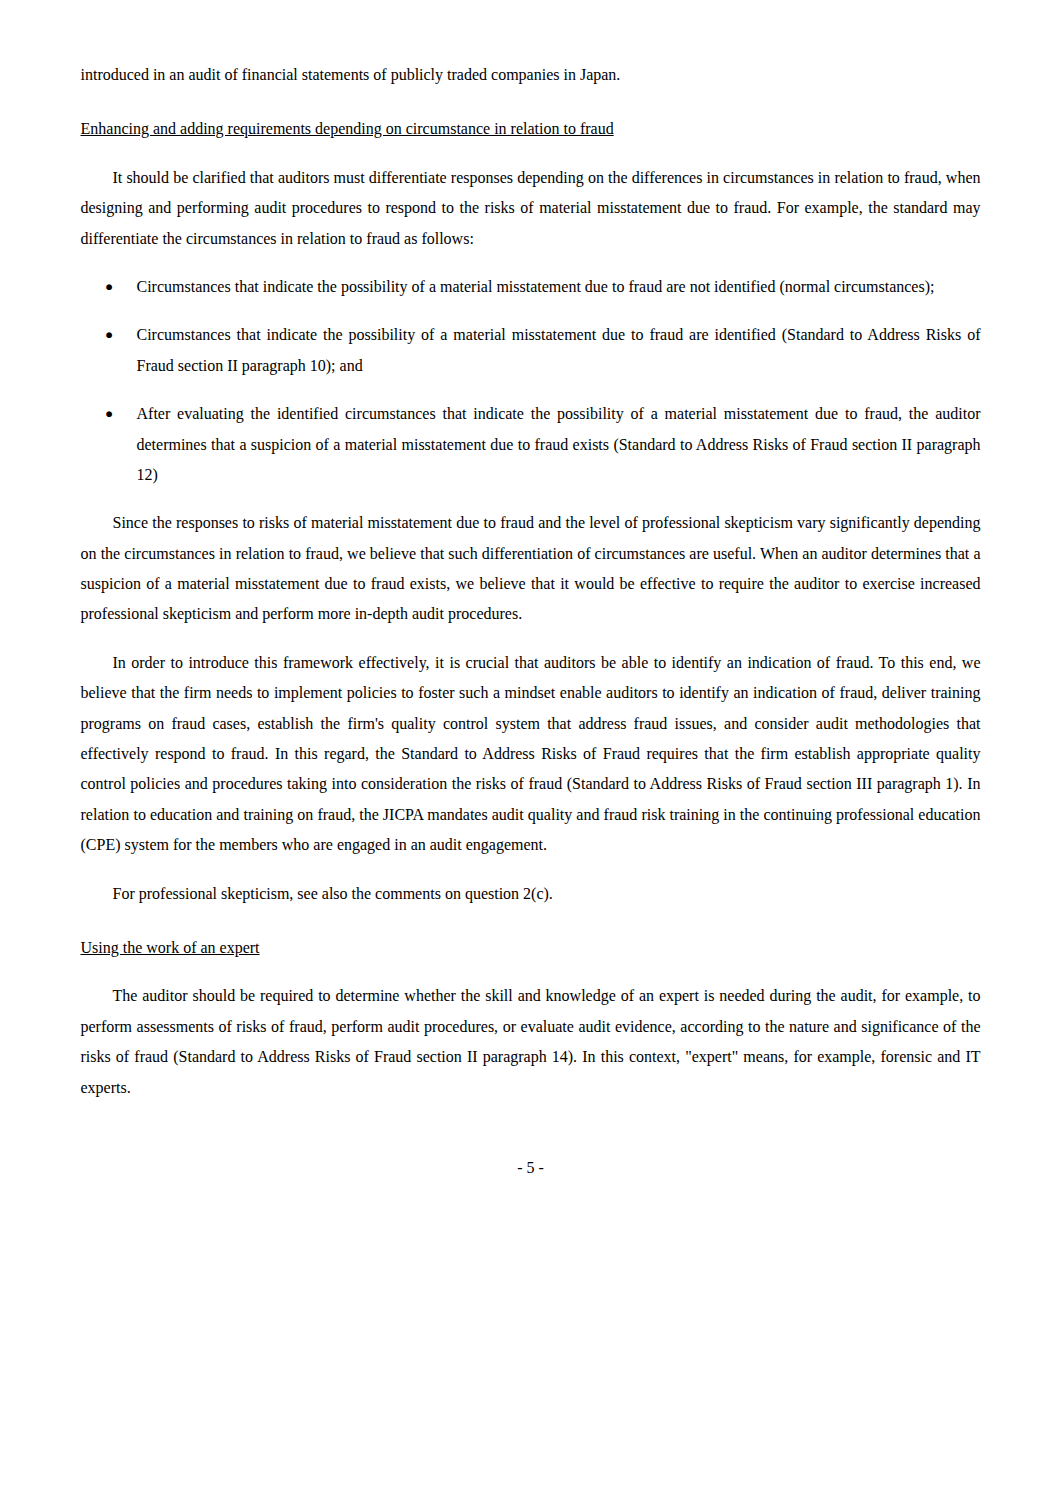introduced in an audit of financial statements of publicly traded companies in Japan.
Enhancing and adding requirements depending on circumstance in relation to fraud
It should be clarified that auditors must differentiate responses depending on the differences in circumstances in relation to fraud, when designing and performing audit procedures to respond to the risks of material misstatement due to fraud. For example, the standard may differentiate the circumstances in relation to fraud as follows:
Circumstances that indicate the possibility of a material misstatement due to fraud are not identified (normal circumstances);
Circumstances that indicate the possibility of a material misstatement due to fraud are identified (Standard to Address Risks of Fraud section II paragraph 10); and
After evaluating the identified circumstances that indicate the possibility of a material misstatement due to fraud, the auditor determines that a suspicion of a material misstatement due to fraud exists (Standard to Address Risks of Fraud section II paragraph 12)
Since the responses to risks of material misstatement due to fraud and the level of professional skepticism vary significantly depending on the circumstances in relation to fraud, we believe that such differentiation of circumstances are useful. When an auditor determines that a suspicion of a material misstatement due to fraud exists, we believe that it would be effective to require the auditor to exercise increased professional skepticism and perform more in-depth audit procedures.
In order to introduce this framework effectively, it is crucial that auditors be able to identify an indication of fraud. To this end, we believe that the firm needs to implement policies to foster such a mindset enable auditors to identify an indication of fraud, deliver training programs on fraud cases, establish the firm's quality control system that address fraud issues, and consider audit methodologies that effectively respond to fraud. In this regard, the Standard to Address Risks of Fraud requires that the firm establish appropriate quality control policies and procedures taking into consideration the risks of fraud (Standard to Address Risks of Fraud section III paragraph 1). In relation to education and training on fraud, the JICPA mandates audit quality and fraud risk training in the continuing professional education (CPE) system for the members who are engaged in an audit engagement.
For professional skepticism, see also the comments on question 2(c).
Using the work of an expert
The auditor should be required to determine whether the skill and knowledge of an expert is needed during the audit, for example, to perform assessments of risks of fraud, perform audit procedures, or evaluate audit evidence, according to the nature and significance of the risks of fraud (Standard to Address Risks of Fraud section II paragraph 14). In this context, "expert" means, for example, forensic and IT experts.
- 5 -